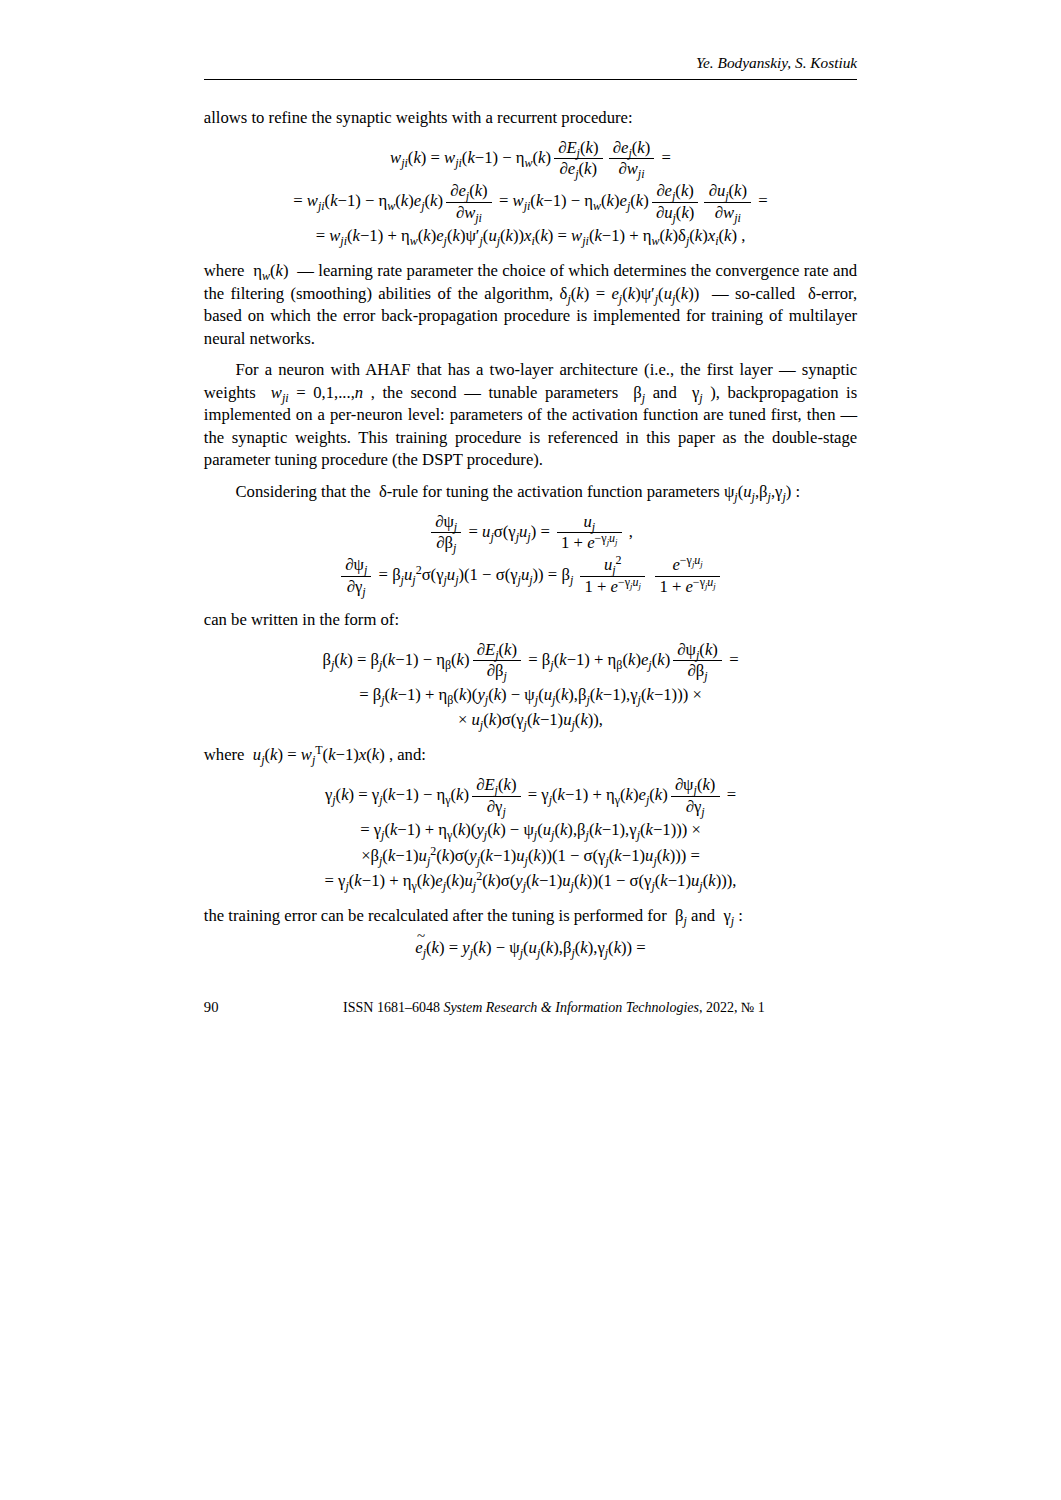Ye. Bodyanskiy, S. Kostiuk
allows to refine the synaptic weights with a recurrent procedure:
wji(k) = wji(k−1) − ηw(k)∂Ej(k)∂ej(k)∂ej(k)∂wji =
= wji(k−1) − ηw(k)ej(k)∂ej(k)∂wji = wji(k−1) − ηw(k)ej(k)∂ej(k)∂uj(k)∂uj(k)∂wji =
= wji(k−1) + ηw(k)ej(k)ψ′j(uj(k))xi(k) = wji(k−1) + ηw(k)δj(k)xi(k) ,
where ηw(k) — learning rate parameter the choice of which determines the convergence rate and the filtering (smoothing) abilities of the algorithm, δj(k) = ej(k)ψ′j(uj(k)) — so-called δ-error, based on which the error back-propagation procedure is implemented for training of multilayer neural networks.
For a neuron with AHAF that has a two-layer architecture (i.e., the first layer — synaptic weights wji = 0,1,...,n , the second — tunable parameters βj and γj ), backpropagation is implemented on a per-neuron level: parameters of the activation function are tuned first, then — the synaptic weights. This training procedure is referenced in this paper as the double-stage parameter tuning procedure (the DSPT procedure).
Considering that the δ-rule for tuning the activation function parameters ψj(uj,βj,γj) :
∂ψj∂βj = ujσ(γjuj) = uj 1 + e−γjuj ,
∂ψj∂γj = βjuj2σ(γjuj)(1 − σ(γjuj)) = βj uj21 + e−γjuj e−γjuj 1 + e−γjuj
can be written in the form of:
βj(k) = βj(k−1) − ηβ(k)∂Ej(k)∂βj = βj(k−1) + ηβ(k)ej(k)∂ψj(k)∂βj =
= βj(k−1) + ηβ(k)(yj(k) − ψj(uj(k),βj(k−1),γj(k−1))) ×
× uj(k)σ(γj(k−1)uj(k)),
where uj(k) = wjT(k−1)x(k) , and:
γj(k) = γj(k−1) − ηγ(k)∂Ej(k)∂γj = γj(k−1) + ηγ(k)ej(k)∂ψj(k)∂γj =
= γj(k−1) + ηγ(k)(yj(k) − ψj(uj(k),βj(k−1),γj(k−1))) ×
×βj(k−1)uj2(k)σ(yj(k−1)uj(k))(1 − σ(γj(k−1)uj(k))) =
= γj(k−1) + ηγ(k)ej(k)uj2(k)σ(yj(k−1)uj(k))(1 − σ(γj(k−1)uj(k))),
the training error can be recalculated after the tuning is performed for βj and γj :
~ e j(k) = yj(k) − ψj(uj(k),βj(k),γj(k)) =
90
ISSN 1681–6048 System Research & Information Technologies, 2022, № 1